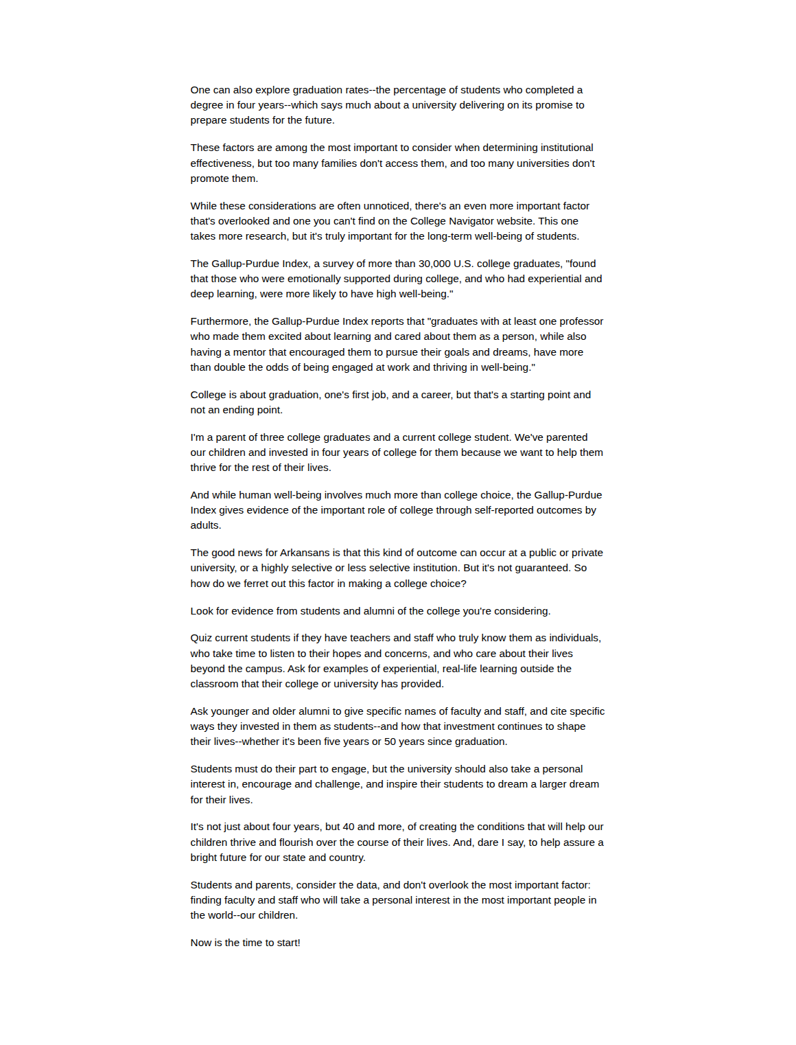One can also explore graduation rates--the percentage of students who completed a degree in four years--which says much about a university delivering on its promise to prepare students for the future.
These factors are among the most important to consider when determining institutional effectiveness, but too many families don't access them, and too many universities don't promote them.
While these considerations are often unnoticed, there's an even more important factor that's overlooked and one you can't find on the College Navigator website. This one takes more research, but it's truly important for the long-term well-being of students.
The Gallup-Purdue Index, a survey of more than 30,000 U.S. college graduates, "found that those who were emotionally supported during college, and who had experiential and deep learning, were more likely to have high well-being."
Furthermore, the Gallup-Purdue Index reports that "graduates with at least one professor who made them excited about learning and cared about them as a person, while also having a mentor that encouraged them to pursue their goals and dreams, have more than double the odds of being engaged at work and thriving in well-being."
College is about graduation, one's first job, and a career, but that's a starting point and not an ending point.
I'm a parent of three college graduates and a current college student. We've parented our children and invested in four years of college for them because we want to help them thrive for the rest of their lives.
And while human well-being involves much more than college choice, the Gallup-Purdue Index gives evidence of the important role of college through self-reported outcomes by adults.
The good news for Arkansans is that this kind of outcome can occur at a public or private university, or a highly selective or less selective institution. But it's not guaranteed. So how do we ferret out this factor in making a college choice?
Look for evidence from students and alumni of the college you're considering.
Quiz current students if they have teachers and staff who truly know them as individuals, who take time to listen to their hopes and concerns, and who care about their lives beyond the campus. Ask for examples of experiential, real-life learning outside the classroom that their college or university has provided.
Ask younger and older alumni to give specific names of faculty and staff, and cite specific ways they invested in them as students--and how that investment continues to shape their lives--whether it's been five years or 50 years since graduation.
Students must do their part to engage, but the university should also take a personal interest in, encourage and challenge, and inspire their students to dream a larger dream for their lives.
It's not just about four years, but 40 and more, of creating the conditions that will help our children thrive and flourish over the course of their lives. And, dare I say, to help assure a bright future for our state and country.
Students and parents, consider the data, and don't overlook the most important factor: finding faculty and staff who will take a personal interest in the most important people in the world--our children.
Now is the time to start!